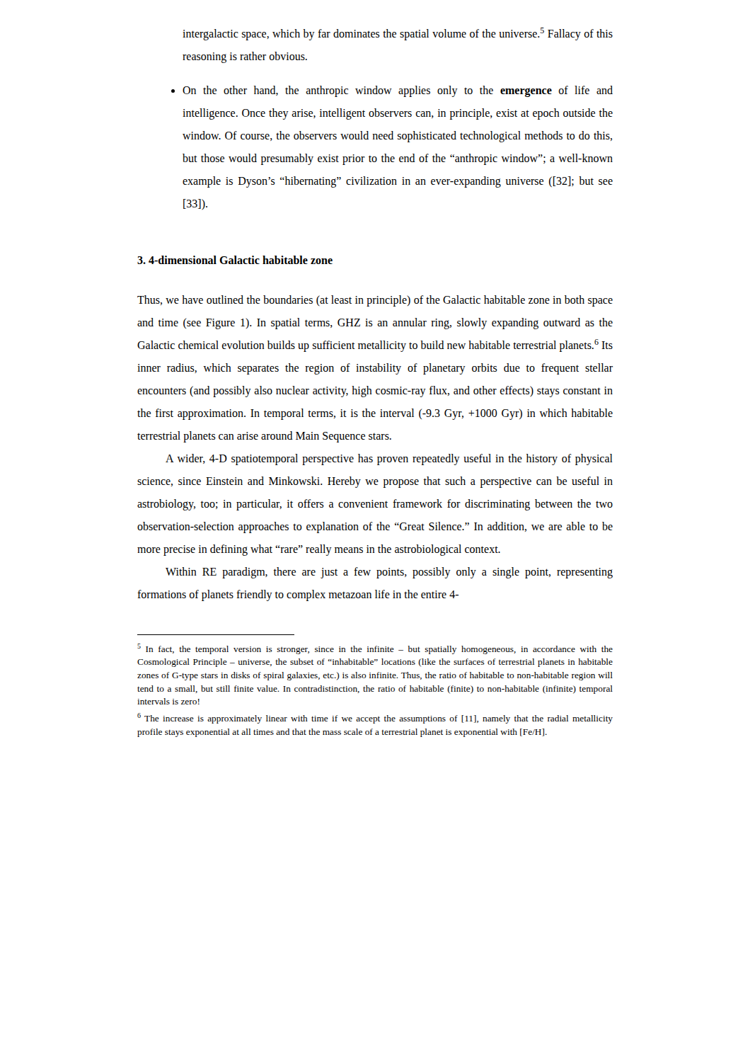intergalactic space, which by far dominates the spatial volume of the universe.5 Fallacy of this reasoning is rather obvious.
On the other hand, the anthropic window applies only to the emergence of life and intelligence. Once they arise, intelligent observers can, in principle, exist at epoch outside the window. Of course, the observers would need sophisticated technological methods to do this, but those would presumably exist prior to the end of the “anthropic window”; a well-known example is Dyson’s “hibernating” civilization in an ever-expanding universe ([32]; but see [33]).
3. 4-dimensional Galactic habitable zone
Thus, we have outlined the boundaries (at least in principle) of the Galactic habitable zone in both space and time (see Figure 1). In spatial terms, GHZ is an annular ring, slowly expanding outward as the Galactic chemical evolution builds up sufficient metallicity to build new habitable terrestrial planets.6 Its inner radius, which separates the region of instability of planetary orbits due to frequent stellar encounters (and possibly also nuclear activity, high cosmic-ray flux, and other effects) stays constant in the first approximation. In temporal terms, it is the interval (-9.3 Gyr, +1000 Gyr) in which habitable terrestrial planets can arise around Main Sequence stars.
A wider, 4-D spatiotemporal perspective has proven repeatedly useful in the history of physical science, since Einstein and Minkowski. Hereby we propose that such a perspective can be useful in astrobiology, too; in particular, it offers a convenient framework for discriminating between the two observation-selection approaches to explanation of the “Great Silence.” In addition, we are able to be more precise in defining what “rare” really means in the astrobiological context.
Within RE paradigm, there are just a few points, possibly only a single point, representing formations of planets friendly to complex metazoan life in the entire 4-
5 In fact, the temporal version is stronger, since in the infinite – but spatially homogeneous, in accordance with the Cosmological Principle – universe, the subset of “inhabitable” locations (like the surfaces of terrestrial planets in habitable zones of G-type stars in disks of spiral galaxies, etc.) is also infinite. Thus, the ratio of habitable to non-habitable region will tend to a small, but still finite value. In contradistinction, the ratio of habitable (finite) to non-habitable (infinite) temporal intervals is zero!
6 The increase is approximately linear with time if we accept the assumptions of [11], namely that the radial metallicity profile stays exponential at all times and that the mass scale of a terrestrial planet is exponential with [Fe/H].